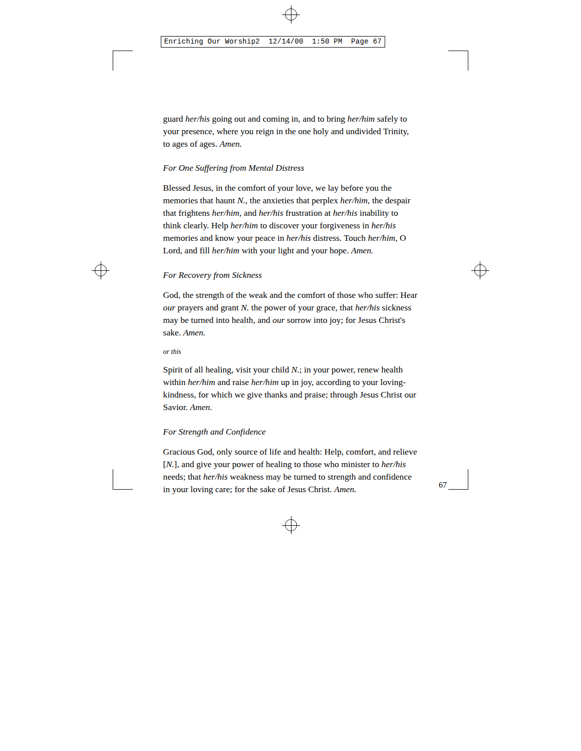Enriching Our Worship2 12/14/00 1:50 PM Page 67
guard her/his going out and coming in, and to bring her/him safely to your presence, where you reign in the one holy and undivided Trinity, to ages of ages. Amen.
For One Suffering from Mental Distress
Blessed Jesus, in the comfort of your love, we lay before you the memories that haunt N., the anxieties that perplex her/him, the despair that frightens her/him, and her/his frustration at her/his inability to think clearly. Help her/him to discover your forgiveness in her/his memories and know your peace in her/his distress. Touch her/him, O Lord, and fill her/him with your light and your hope. Amen.
For Recovery from Sickness
God, the strength of the weak and the comfort of those who suffer: Hear our prayers and grant N. the power of your grace, that her/his sickness may be turned into health, and our sorrow into joy; for Jesus Christ's sake. Amen.
or this
Spirit of all healing, visit your child N.; in your power, renew health within her/him and raise her/him up in joy, according to your loving-kindness, for which we give thanks and praise; through Jesus Christ our Savior. Amen.
For Strength and Confidence
Gracious God, only source of life and health: Help, comfort, and relieve [N.], and give your power of healing to those who minister to her/his needs; that her/his weakness may be turned to strength and confidence in your loving care; for the sake of Jesus Christ. Amen.
67